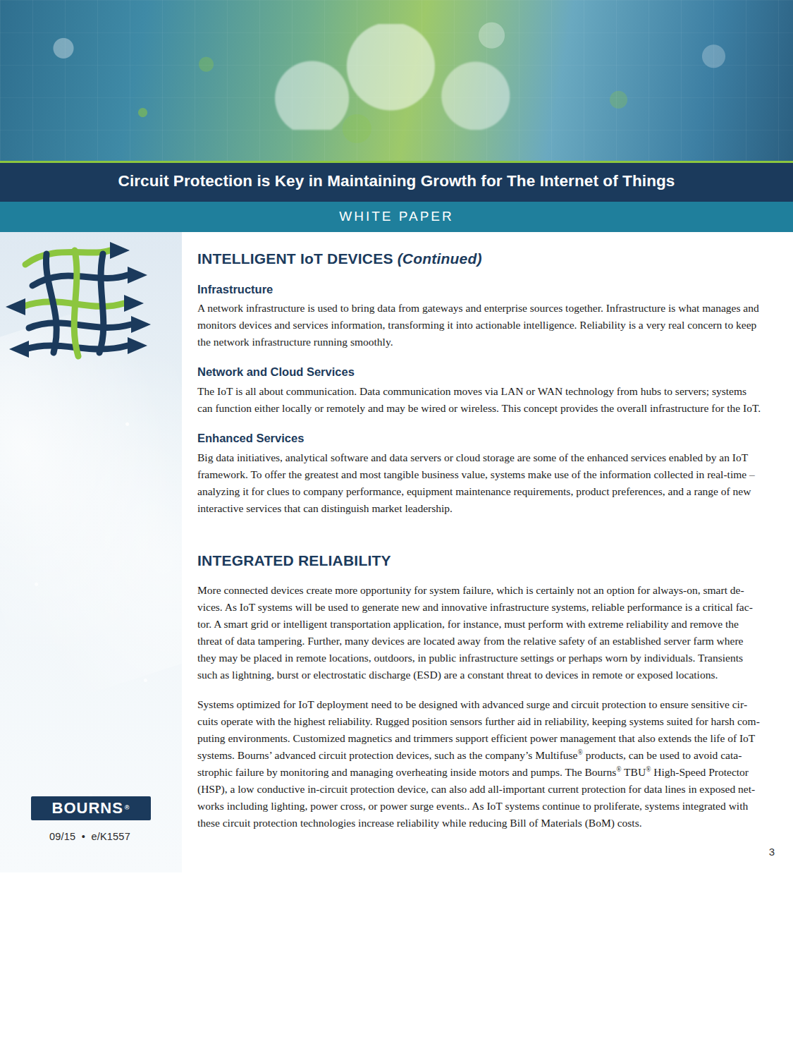Circuit Protection is Key in Maintaining Growth for The Internet of Things
WHITE PAPER
BOURNS®
09/15 • e/K1557
INTELLIGENT IoT DEVICES (Continued)
Infrastructure
A network infrastructure is used to bring data from gateways and enterprise sources together. Infrastructure is what manages and monitors devices and services information, transforming it into actionable intelligence. Reliability is a very real concern to keep the network infrastructure running smoothly.
Network and Cloud Services
The IoT is all about communication. Data communication moves via LAN or WAN technology from hubs to servers; systems can function either locally or remotely and may be wired or wireless. This concept provides the overall infrastructure for the IoT.
Enhanced Services
Big data initiatives, analytical software and data servers or cloud storage are some of the enhanced services enabled by an IoT framework. To offer the greatest and most tangible business value, systems make use of the information collected in real-time – analyzing it for clues to company performance, equipment maintenance requirements, product preferences, and a range of new interactive services that can distinguish market leadership.
INTEGRATED RELIABILITY
More connected devices create more opportunity for system failure, which is certainly not an option for always-on, smart devices. As IoT systems will be used to generate new and innovative infrastructure systems, reliable performance is a critical factor. A smart grid or intelligent transportation application, for instance, must perform with extreme reliability and remove the threat of data tampering. Further, many devices are located away from the relative safety of an established server farm where they may be placed in remote locations, outdoors, in public infrastructure settings or perhaps worn by individuals. Transients such as lightning, burst or electrostatic discharge (ESD) are a constant threat to devices in remote or exposed locations.
Systems optimized for IoT deployment need to be designed with advanced surge and circuit protection to ensure sensitive circuits operate with the highest reliability. Rugged position sensors further aid in reliability, keeping systems suited for harsh computing environments. Customized magnetics and trimmers support efficient power management that also extends the life of IoT systems. Bourns’ advanced circuit protection devices, such as the company’s Multifuse® products, can be used to avoid catastrophic failure by monitoring and managing overheating inside motors and pumps. The Bourns® TBU® High-Speed Protector (HSP), a low conductive in-circuit protection device, can also add all-important current protection for data lines in exposed networks including lighting, power cross, or power surge events.. As IoT systems continue to proliferate, systems integrated with these circuit protection technologies increase reliability while reducing Bill of Materials (BoM) costs.
3